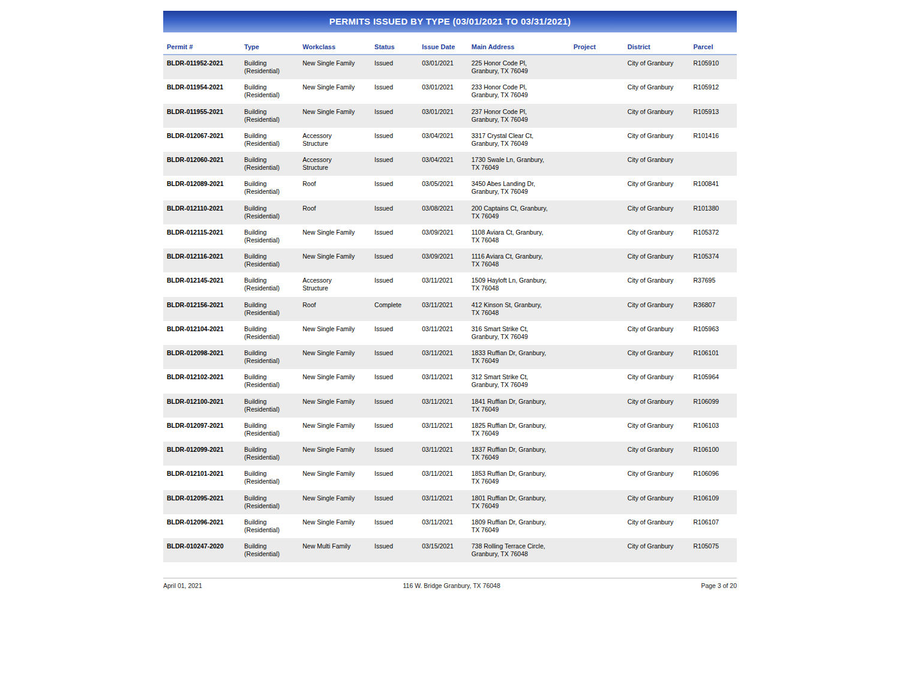PERMITS ISSUED BY TYPE (03/01/2021 TO 03/31/2021)
| Permit # | Type | Workclass | Status | Issue Date | Main Address | Project | District | Parcel |
| --- | --- | --- | --- | --- | --- | --- | --- | --- |
| BLDR-011952-2021 | Building (Residential) | New Single Family | Issued | 03/01/2021 | 225 Honor Code Pl, Granbury, TX 76049 | | City of Granbury | R105910 |
| BLDR-011954-2021 | Building (Residential) | New Single Family | Issued | 03/01/2021 | 233 Honor Code Pl, Granbury, TX 76049 | | City of Granbury | R105912 |
| BLDR-011955-2021 | Building (Residential) | New Single Family | Issued | 03/01/2021 | 237 Honor Code Pl, Granbury, TX 76049 | | City of Granbury | R105913 |
| BLDR-012067-2021 | Building (Residential) | Accessory Structure | Issued | 03/04/2021 | 3317 Crystal Clear Ct, Granbury, TX 76049 | | City of Granbury | R101416 |
| BLDR-012060-2021 | Building (Residential) | Accessory Structure | Issued | 03/04/2021 | 1730 Swale Ln, Granbury, TX 76049 | | City of Granbury | |
| BLDR-012089-2021 | Building (Residential) | Roof | Issued | 03/05/2021 | 3450 Abes Landing Dr, Granbury, TX 76049 | | City of Granbury | R100841 |
| BLDR-012110-2021 | Building (Residential) | Roof | Issued | 03/08/2021 | 200 Captains Ct, Granbury, TX 76049 | | City of Granbury | R101380 |
| BLDR-012115-2021 | Building (Residential) | New Single Family | Issued | 03/09/2021 | 1108 Aviara Ct, Granbury, TX 76048 | | City of Granbury | R105372 |
| BLDR-012116-2021 | Building (Residential) | New Single Family | Issued | 03/09/2021 | 1116 Aviara Ct, Granbury, TX 76048 | | City of Granbury | R105374 |
| BLDR-012145-2021 | Building (Residential) | Accessory Structure | Issued | 03/11/2021 | 1509 Hayloft Ln, Granbury, TX 76048 | | City of Granbury | R37695 |
| BLDR-012156-2021 | Building (Residential) | Roof | Complete | 03/11/2021 | 412 Kinson St, Granbury, TX 76048 | | City of Granbury | R36807 |
| BLDR-012104-2021 | Building (Residential) | New Single Family | Issued | 03/11/2021 | 316 Smart Strike Ct, Granbury, TX 76049 | | City of Granbury | R105963 |
| BLDR-012098-2021 | Building (Residential) | New Single Family | Issued | 03/11/2021 | 1833 Ruffian Dr, Granbury, TX 76049 | | City of Granbury | R106101 |
| BLDR-012102-2021 | Building (Residential) | New Single Family | Issued | 03/11/2021 | 312 Smart Strike Ct, Granbury, TX 76049 | | City of Granbury | R105964 |
| BLDR-012100-2021 | Building (Residential) | New Single Family | Issued | 03/11/2021 | 1841 Ruffian Dr, Granbury, TX 76049 | | City of Granbury | R106099 |
| BLDR-012097-2021 | Building (Residential) | New Single Family | Issued | 03/11/2021 | 1825 Ruffian Dr, Granbury, TX 76049 | | City of Granbury | R106103 |
| BLDR-012099-2021 | Building (Residential) | New Single Family | Issued | 03/11/2021 | 1837 Ruffian Dr, Granbury, TX 76049 | | City of Granbury | R106100 |
| BLDR-012101-2021 | Building (Residential) | New Single Family | Issued | 03/11/2021 | 1853 Ruffian Dr, Granbury, TX 76049 | | City of Granbury | R106096 |
| BLDR-012095-2021 | Building (Residential) | New Single Family | Issued | 03/11/2021 | 1801 Ruffian Dr, Granbury, TX 76049 | | City of Granbury | R106109 |
| BLDR-012096-2021 | Building (Residential) | New Single Family | Issued | 03/11/2021 | 1809 Ruffian Dr, Granbury, TX 76049 | | City of Granbury | R106107 |
| BLDR-010247-2020 | Building (Residential) | New Multi Family | Issued | 03/15/2021 | 738 Rolling Terrace Circle, Granbury, TX 76048 | | City of Granbury | R105075 |
April 01, 2021
116 W. Bridge Granbury, TX 76048
Page 3 of 20